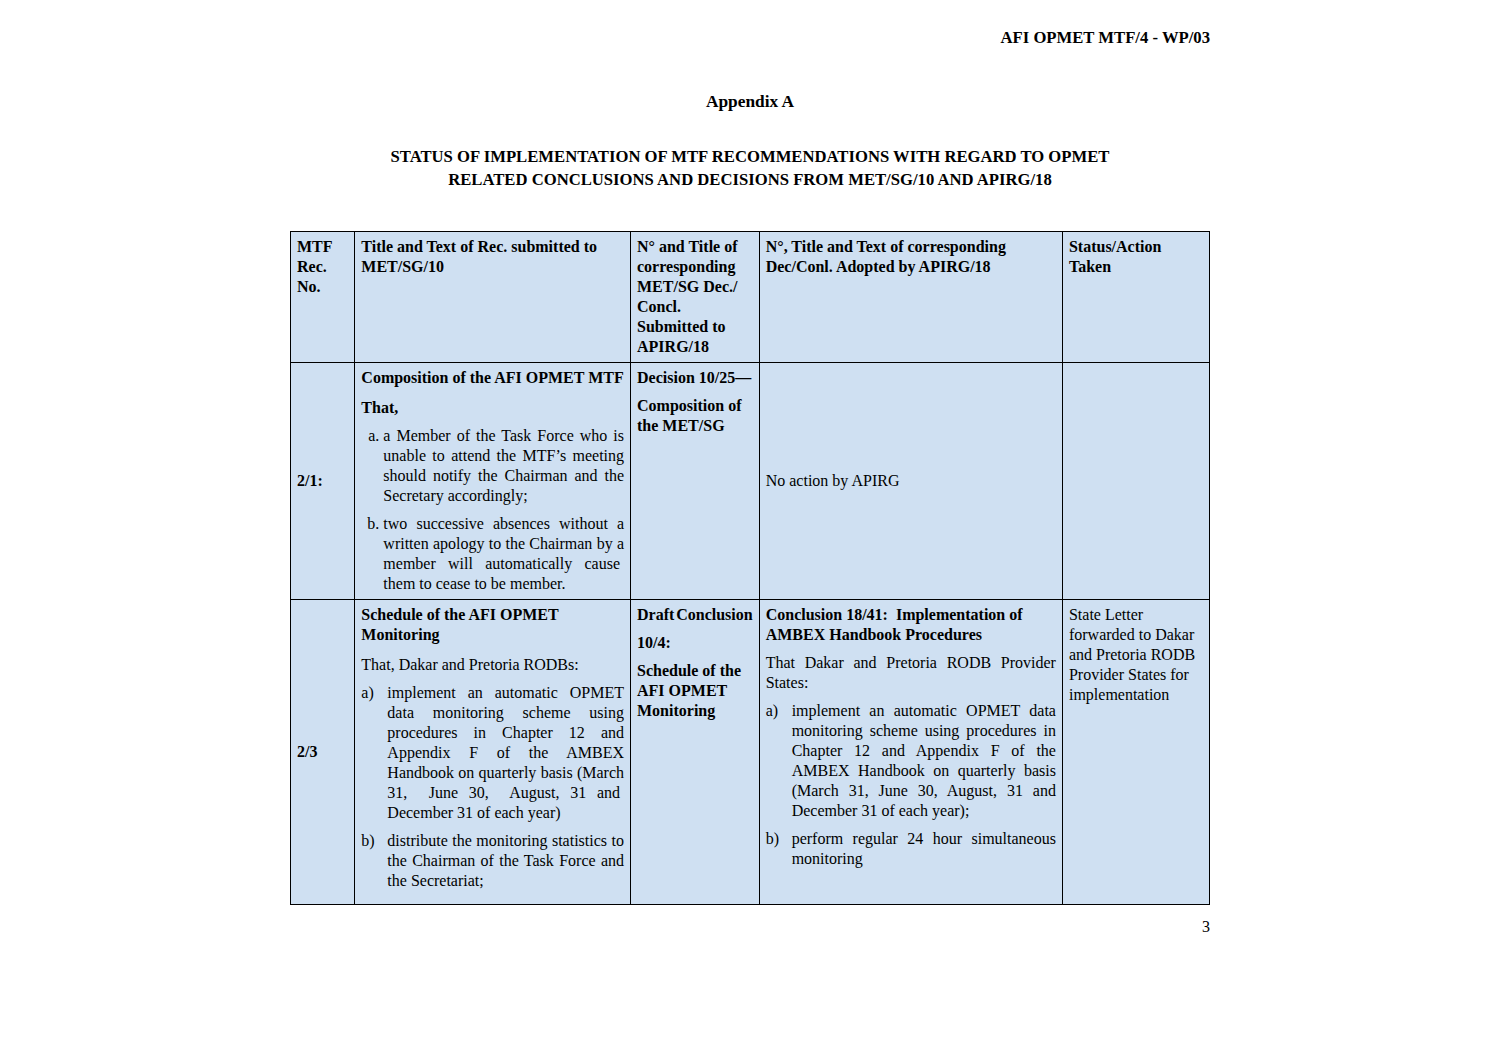AFI OPMET MTF/4 - WP/03
Appendix A
STATUS OF IMPLEMENTATION OF MTF RECOMMENDATIONS WITH REGARD TO OPMET
RELATED CONCLUSIONS AND DECISIONS FROM MET/SG/10 AND APIRG/18
| MTF Rec. No. | Title and Text of Rec. submitted to MET/SG/10 | N° and Title of corresponding MET/SG Dec./ Concl. Submitted to APIRG/18 | N°, Title and Text of corresponding Dec/Conl. Adopted by APIRG/18 | Status/Action Taken |
| --- | --- | --- | --- | --- |
| 2/1: | Composition of the AFI OPMET MTF That, a Member of the Task Force who is unable to attend the MTF’s meeting should notify the Chairman and the Secretary accordingly; two successive absences without a written apology to the Chairman by a member will automatically cause them to cease to be member. | Decision 10/25— Composition of the MET/SG | No action by APIRG | |
| 2/3 | Schedule of the AFI OPMET Monitoring That, Dakar and Pretoria RODBs: a) implement an automatic OPMET data monitoring scheme using procedures in Chapter 12 and Appendix F of the AMBEX Handbook on quarterly basis (March 31, June 30, August, 31 and December 31 of each year) b) distribute the monitoring statistics to the Chairman of the Task Force and the Secretariat; | Draft Conclusion 10/4: Schedule of the AFI OPMET Monitoring | Conclusion 18/41: Implementation of AMBEX Handbook Procedures That Dakar and Pretoria RODB Provider States: a) implement an automatic OPMET data monitoring scheme using procedures in Chapter 12 and Appendix F of the AMBEX Handbook on quarterly basis (March 31, June 30, August, 31 and December 31 of each year); b) perform regular 24 hour simultaneous monitoring | State Letter forwarded to Dakar and Pretoria RODB Provider States for implementation |
3